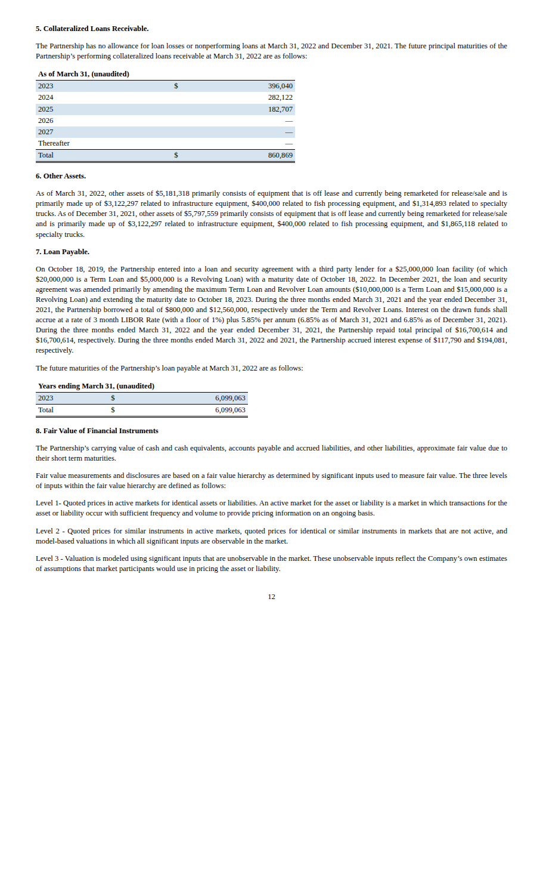5. Collateralized Loans Receivable.
The Partnership has no allowance for loan losses or nonperforming loans at March 31, 2022 and December 31, 2021. The future principal maturities of the Partnership’s performing collateralized loans receivable at March 31, 2022 are as follows:
| As of March 31, (unaudited) |
| 2023 | $ | 396,040 |
| 2024 | | 282,122 |
| 2025 | | 182,707 |
| 2026 | | — |
| 2027 | | — |
| Thereafter | | — |
| Total | $ | 860,869 |
6. Other Assets.
As of March 31, 2022, other assets of $5,181,318 primarily consists of equipment that is off lease and currently being remarketed for release/sale and is primarily made up of $3,122,297 related to infrastructure equipment, $400,000 related to fish processing equipment, and $1,314,893 related to specialty trucks. As of December 31, 2021, other assets of $5,797,559 primarily consists of equipment that is off lease and currently being remarketed for release/sale and is primarily made up of $3,122,297 related to infrastructure equipment, $400,000 related to fish processing equipment, and $1,865,118 related to specialty trucks.
7. Loan Payable.
On October 18, 2019, the Partnership entered into a loan and security agreement with a third party lender for a $25,000,000 loan facility (of which $20,000,000 is a Term Loan and $5,000,000 is a Revolving Loan) with a maturity date of October 18, 2022. In December 2021, the loan and security agreement was amended primarily by amending the maximum Term Loan and Revolver Loan amounts ($10,000,000 is a Term Loan and $15,000,000 is a Revolving Loan) and extending the maturity date to October 18, 2023. During the three months ended March 31, 2021 and the year ended December 31, 2021, the Partnership borrowed a total of $800,000 and $12,560,000, respectively under the Term and Revolver Loans. Interest on the drawn funds shall accrue at a rate of 3 month LIBOR Rate (with a floor of 1%) plus 5.85% per annum (6.85% as of March 31, 2021 and 6.85% as of December 31, 2021). During the three months ended March 31, 2022 and the year ended December 31, 2021, the Partnership repaid total principal of $16,700,614 and $16,700,614, respectively. During the three months ended March 31, 2022 and 2021, the Partnership accrued interest expense of $117,790 and $194,081, respectively.
The future maturities of the Partnership’s loan payable at March 31, 2022 are as follows:
| Years ending March 31, (unaudited) |
| 2023 | $ | 6,099,063 |
| Total | $ | 6,099,063 |
8. Fair Value of Financial Instruments
The Partnership’s carrying value of cash and cash equivalents, accounts payable and accrued liabilities, and other liabilities, approximate fair value due to their short term maturities.
Fair value measurements and disclosures are based on a fair value hierarchy as determined by significant inputs used to measure fair value. The three levels of inputs within the fair value hierarchy are defined as follows:
Level 1- Quoted prices in active markets for identical assets or liabilities. An active market for the asset or liability is a market in which transactions for the asset or liability occur with sufficient frequency and volume to provide pricing information on an ongoing basis.
Level 2 - Quoted prices for similar instruments in active markets, quoted prices for identical or similar instruments in markets that are not active, and model-based valuations in which all significant inputs are observable in the market.
Level 3 - Valuation is modeled using significant inputs that are unobservable in the market. These unobservable inputs reflect the Company’s own estimates of assumptions that market participants would use in pricing the asset or liability.
12